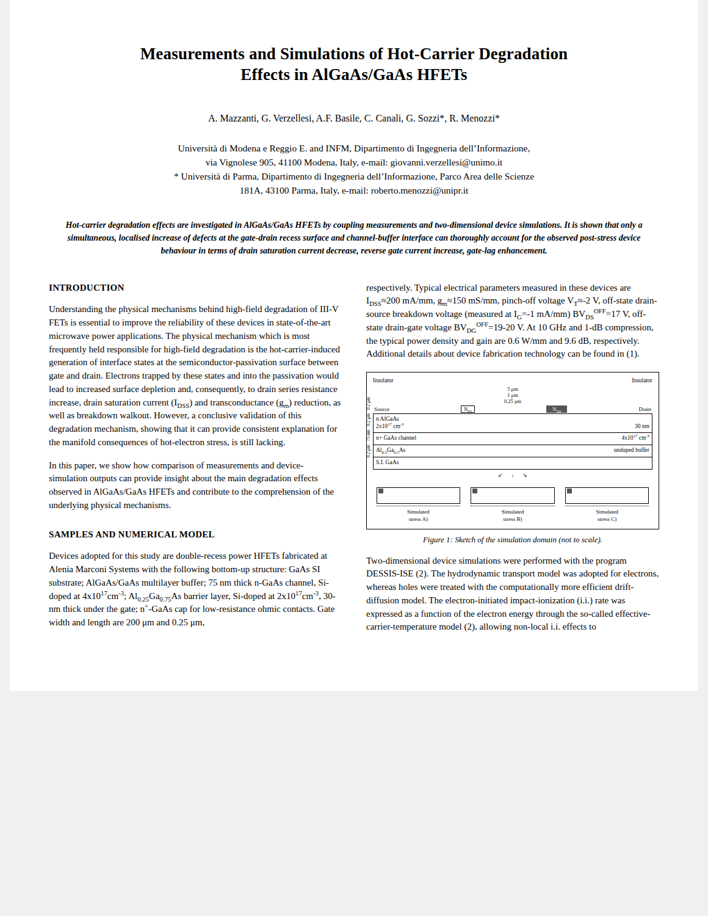Measurements and Simulations of Hot-Carrier Degradation
Effects in AlGaAs/GaAs HFETs
A. Mazzanti, G. Verzellesi, A.F. Basile, C. Canali, G. Sozzi*, R. Menozzi*
Università di Modena e Reggio E. and INFM, Dipartimento di Ingegneria dell’Informazione,
via Vignolese 905, 41100 Modena, Italy, e-mail: giovanni.verzellesi@unimo.it
* Università di Parma, Dipartimento di Ingegneria dell’Informazione, Parco Area delle Scienze
181A, 43100 Parma, Italy, e-mail: roberto.menozzi@unipr.it
Hot-carrier degradation effects are investigated in AlGaAs/GaAs HFETs by coupling measurements and two-dimensional device simulations. It is shown that only a simultaneous, localised increase of defects at the gate-drain recess surface and channel-buffer interface can thoroughly account for the observed post-stress device behaviour in terms of drain saturation current decrease, reverse gate current increase, gate-lag enhancement.
INTRODUCTION
Understanding the physical mechanisms behind high-field degradation of III-V FETs is essential to improve the reliability of these devices in state-of-the-art microwave power applications. The physical mechanism which is most frequently held responsible for high-field degradation is the hot-carrier-induced generation of interface states at the semiconductor-passivation surface between gate and drain. Electrons trapped by these states and into the passivation would lead to increased surface depletion and, consequently, to drain series resistance increase, drain saturation current (IDSS) and transconductance (gm) reduction, as well as breakdown walkout. However, a conclusive validation of this degradation mechanism, showing that it can provide consistent explanation for the manifold consequences of hot-electron stress, is still lacking.
In this paper, we show how comparison of measurements and device-simulation outputs can provide insight about the main degradation effects observed in AlGaAs/GaAs HFETs and contribute to the comprehension of the underlying physical mechanisms.
SAMPLES AND NUMERICAL MODEL
Devices adopted for this study are double-recess power HFETs fabricated at Alenia Marconi Systems with the following bottom-up structure: GaAs SI substrate; AlGaAs/GaAs multilayer buffer; 75 nm thick n-GaAs channel, Si-doped at 4x1017cm-3; Al0.25Ga0.75As barrier layer, Si-doped at 2x1017cm-3, 30-nm thick under the gate; n+-GaAs cap for low-resistance ohmic contacts. Gate width and length are 200 μm and 0.25 μm,
respectively. Typical electrical parameters measured in these devices are IDSS≈200 mA/mm, gm≈150 mS/mm, pinch-off voltage VT≈-2 V, off-state drain-source breakdown voltage (measured at IG=-1 mA/mm) BVDSOFF=17 V, off-state drain-gate voltage BVDGOFF=19-20 V. At 10 GHz and 1-dB compression, the typical power density and gain are 0.6 W/mm and 9.6 dB, respectively. Additional details about device fabrication technology can be found in (1).
Insulator Insulator
5 μm
1 μm
0.25 μm
Source NSS NSD Drain
n AlGaAs
2x1017 cm-330 nm
n+ GaAs channel4x1017 cm-3
Al0.5Ga0.5Asundoped buffer
S.I. GaAs
0.2 μm 75 nm 0.2 μm 0.2 μm
↙ ↓ ↘
Simulated
stress A)
Simulated
stress B)
Simulated
stress C)
Figure 1: Sketch of the simulation domain (not to scale).
Two-dimensional device simulations were performed with the program DESSIS-ISE (2). The hydrodynamic transport model was adopted for electrons, whereas holes were treated with the computationally more efficient drift-diffusion model. The electron-initiated impact-ionization (i.i.) rate was expressed as a function of the electron energy through the so-called effective-carrier-temperature model (2), allowing non-local i.i. effects to